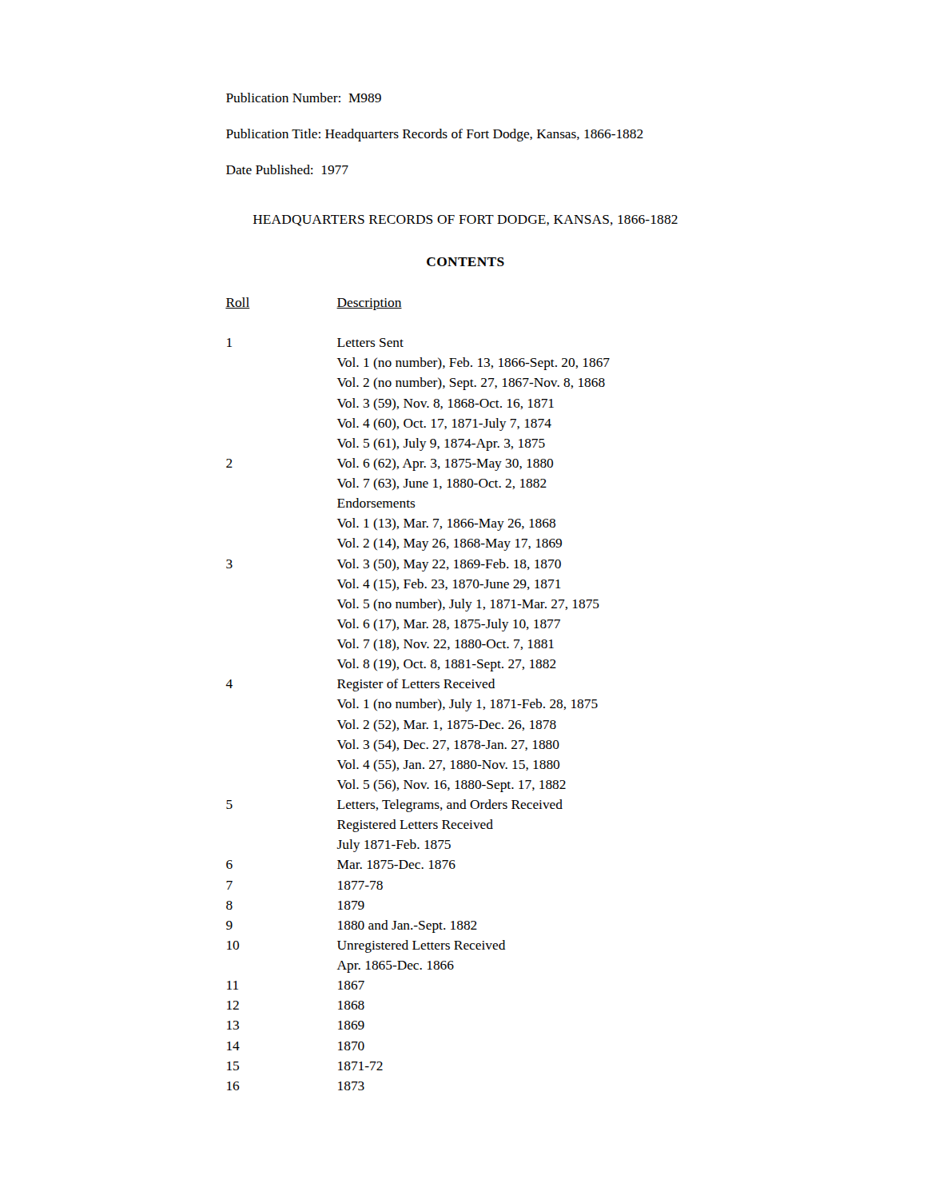Publication Number: M989
Publication Title: Headquarters Records of Fort Dodge, Kansas, 1866-1882
Date Published: 1977
HEADQUARTERS RECORDS OF FORT DODGE, KANSAS, 1866-1882
CONTENTS
| Roll | Description |
| --- | --- |
| 1 | Letters Sent |
| | Vol. 1 (no number), Feb. 13, 1866-Sept. 20, 1867 |
| | Vol. 2 (no number), Sept. 27, 1867-Nov. 8, 1868 |
| | Vol. 3 (59), Nov. 8, 1868-Oct. 16, 1871 |
| | Vol. 4 (60), Oct. 17, 1871-July 7, 1874 |
| | Vol. 5 (61), July 9, 1874-Apr. 3, 1875 |
| 2 | Vol. 6 (62), Apr. 3, 1875-May 30, 1880 |
| | Vol. 7 (63), June 1, 1880-Oct. 2, 1882 |
| | Endorsements |
| | Vol. 1 (13), Mar. 7, 1866-May 26, 1868 |
| | Vol. 2 (14), May 26, 1868-May 17, 1869 |
| 3 | Vol. 3 (50), May 22, 1869-Feb. 18, 1870 |
| | Vol. 4 (15), Feb. 23, 1870-June 29, 1871 |
| | Vol. 5 (no number), July 1, 1871-Mar. 27, 1875 |
| | Vol. 6 (17), Mar. 28, 1875-July 10, 1877 |
| | Vol. 7 (18), Nov. 22, 1880-Oct. 7, 1881 |
| | Vol. 8 (19), Oct. 8, 1881-Sept. 27, 1882 |
| 4 | Register of Letters Received |
| | Vol. 1 (no number), July 1, 1871-Feb. 28, 1875 |
| | Vol. 2 (52), Mar. 1, 1875-Dec. 26, 1878 |
| | Vol. 3 (54), Dec. 27, 1878-Jan. 27, 1880 |
| | Vol. 4 (55), Jan. 27, 1880-Nov. 15, 1880 |
| | Vol. 5 (56), Nov. 16, 1880-Sept. 17, 1882 |
| 5 | Letters, Telegrams, and Orders Received |
| | Registered Letters Received |
| | July 1871-Feb. 1875 |
| 6 | Mar. 1875-Dec. 1876 |
| 7 | 1877-78 |
| 8 | 1879 |
| 9 | 1880 and Jan.-Sept. 1882 |
| 10 | Unregistered Letters Received |
| | Apr. 1865-Dec. 1866 |
| 11 | 1867 |
| 12 | 1868 |
| 13 | 1869 |
| 14 | 1870 |
| 15 | 1871-72 |
| 16 | 1873 |